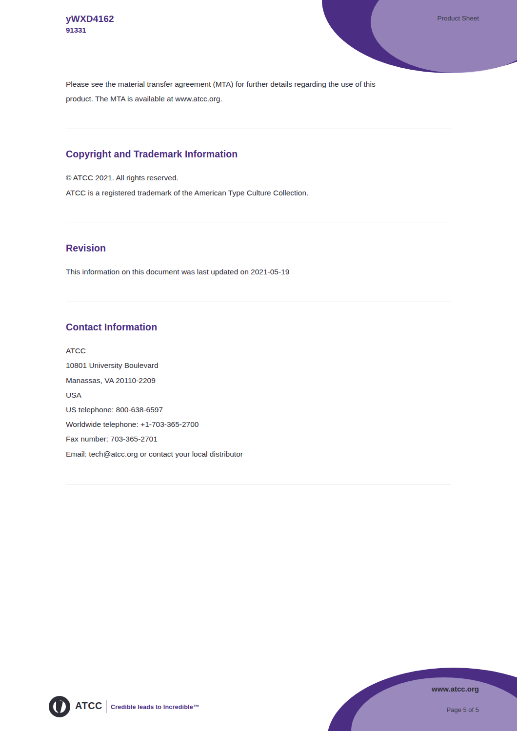yWXD4162
91331
Product Sheet
Please see the material transfer agreement (MTA) for further details regarding the use of this product. The MTA is available at www.atcc.org.
Copyright and Trademark Information
© ATCC 2021. All rights reserved.
ATCC is a registered trademark of the American Type Culture Collection.
Revision
This information on this document was last updated on 2021-05-19
Contact Information
ATCC
10801 University Boulevard
Manassas, VA 20110-2209
USA
US telephone: 800-638-6597
Worldwide telephone: +1-703-365-2700
Fax number: 703-365-2701
Email: tech@atcc.org or contact your local distributor
ATCC Credible leads to Incredible™
www.atcc.org
Page 5 of 5